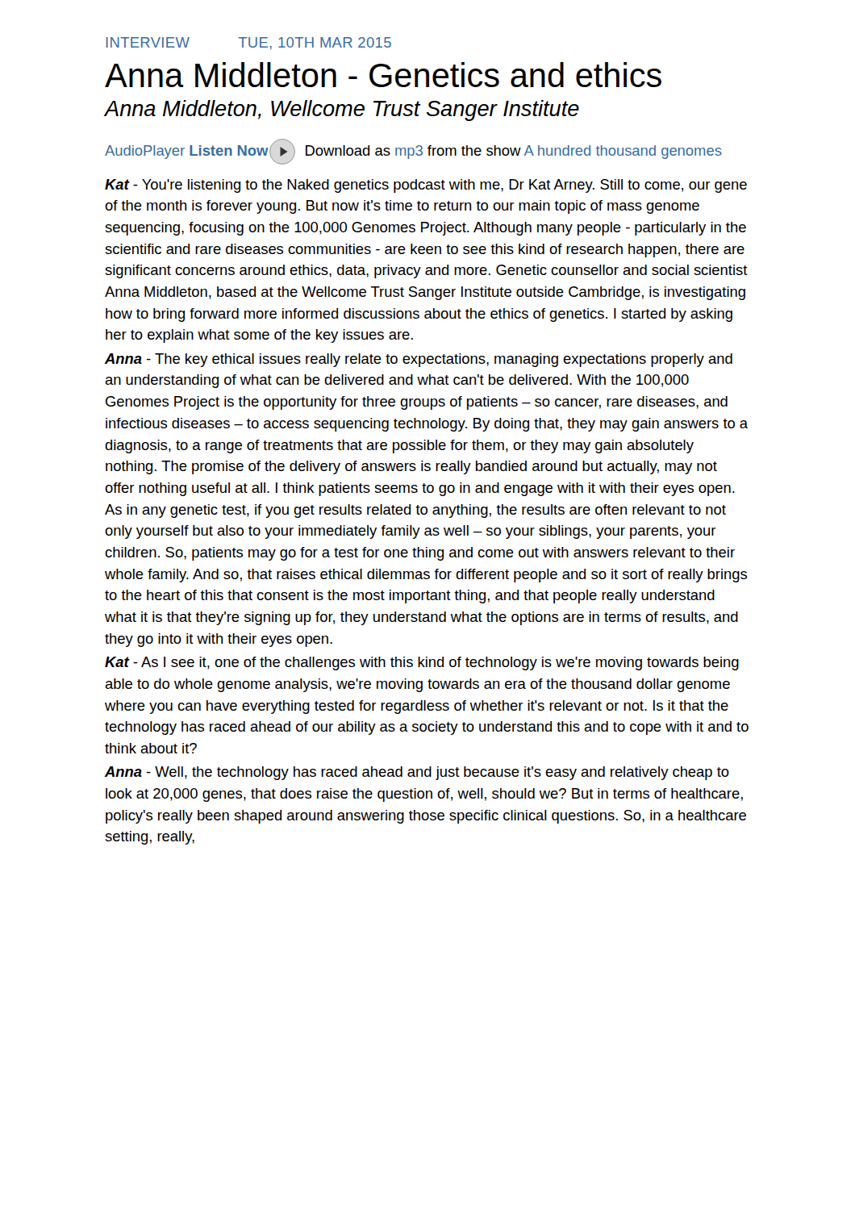INTERVIEW TUE, 10TH MAR 2015
Anna Middleton - Genetics and ethics
Anna Middleton, Wellcome Trust Sanger Institute
AudioPlayer Listen Now Download as mp3 from the show A hundred thousand genomes
Kat - You're listening to the Naked genetics podcast with me, Dr Kat Arney. Still to come, our gene of the month is forever young. But now it's time to return to our main topic of mass genome sequencing, focusing on the 100,000 Genomes Project. Although many people - particularly in the scientific and rare diseases communities - are keen to see this kind of research happen, there are significant concerns around ethics, data, privacy and more. Genetic counsellor and social scientist Anna Middleton, based at the Wellcome Trust Sanger Institute outside Cambridge, is investigating how to bring forward more informed discussions about the ethics of genetics. I started by asking her to explain what some of the key issues are.
Anna - The key ethical issues really relate to expectations, managing expectations properly and an understanding of what can be delivered and what can't be delivered. With the 100,000 Genomes Project is the opportunity for three groups of patients – so cancer, rare diseases, and infectious diseases – to access sequencing technology. By doing that, they may gain answers to a diagnosis, to a range of treatments that are possible for them, or they may gain absolutely nothing. The promise of the delivery of answers is really bandied around but actually, may not offer nothing useful at all. I think patients seems to go in and engage with it with their eyes open. As in any genetic test, if you get results related to anything, the results are often relevant to not only yourself but also to your immediately family as well – so your siblings, your parents, your children. So, patients may go for a test for one thing and come out with answers relevant to their whole family. And so, that raises ethical dilemmas for different people and so it sort of really brings to the heart of this that consent is the most important thing, and that people really understand what it is that they're signing up for, they understand what the options are in terms of results, and they go into it with their eyes open.
Kat - As I see it, one of the challenges with this kind of technology is we're moving towards being able to do whole genome analysis, we're moving towards an era of the thousand dollar genome where you can have everything tested for regardless of whether it's relevant or not. Is it that the technology has raced ahead of our ability as a society to understand this and to cope with it and to think about it?
Anna - Well, the technology has raced ahead and just because it's easy and relatively cheap to look at 20,000 genes, that does raise the question of, well, should we? But in terms of healthcare, policy's really been shaped around answering those specific clinical questions. So, in a healthcare setting, really,